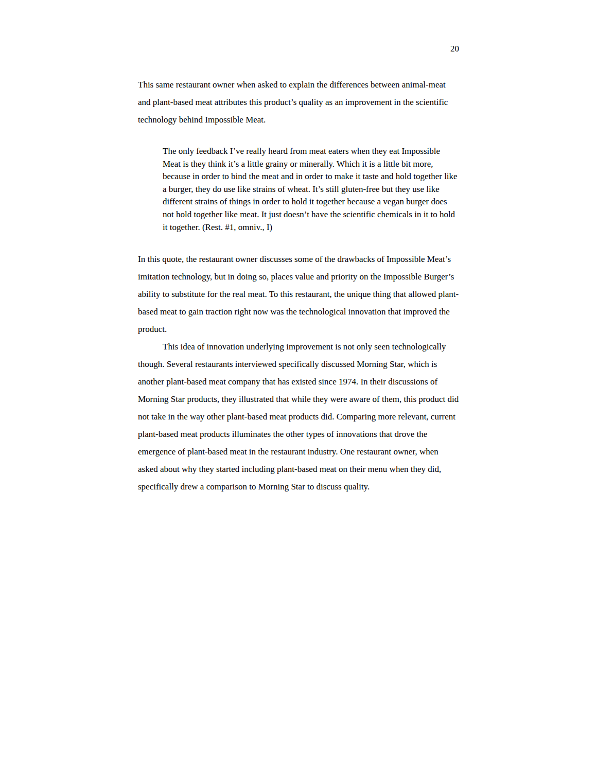20
This same restaurant owner when asked to explain the differences between animal-meat and plant-based meat attributes this product’s quality as an improvement in the scientific technology behind Impossible Meat.
The only feedback I’ve really heard from meat eaters when they eat Impossible Meat is they think it’s a little grainy or minerally. Which it is a little bit more, because in order to bind the meat and in order to make it taste and hold together like a burger, they do use like strains of wheat. It’s still gluten-free but they use like different strains of things in order to hold it together because a vegan burger does not hold together like meat. It just doesn’t have the scientific chemicals in it to hold it together. (Rest. #1, omniv., I)
In this quote, the restaurant owner discusses some of the drawbacks of Impossible Meat’s imitation technology, but in doing so, places value and priority on the Impossible Burger’s ability to substitute for the real meat. To this restaurant, the unique thing that allowed plant-based meat to gain traction right now was the technological innovation that improved the product.
This idea of innovation underlying improvement is not only seen technologically though. Several restaurants interviewed specifically discussed Morning Star, which is another plant-based meat company that has existed since 1974. In their discussions of Morning Star products, they illustrated that while they were aware of them, this product did not take in the way other plant-based meat products did. Comparing more relevant, current plant-based meat products illuminates the other types of innovations that drove the emergence of plant-based meat in the restaurant industry. One restaurant owner, when asked about why they started including plant-based meat on their menu when they did, specifically drew a comparison to Morning Star to discuss quality.